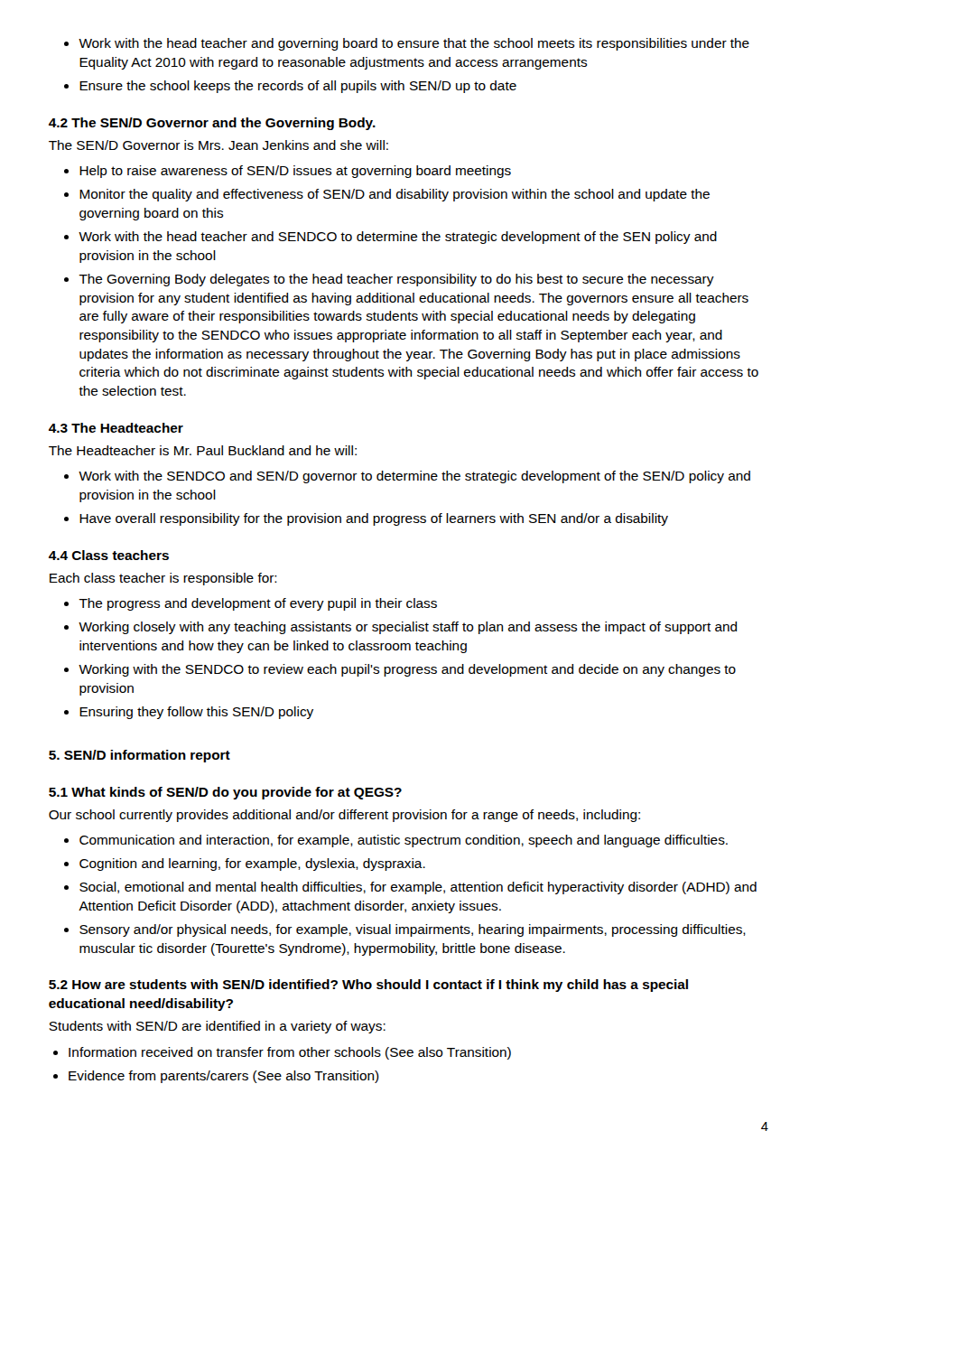Work with the head teacher and governing board to ensure that the school meets its responsibilities under the Equality Act 2010 with regard to reasonable adjustments and access arrangements
Ensure the school keeps the records of all pupils with SEN/D up to date
4.2 The SEN/D Governor and the Governing Body.
The SEN/D Governor is Mrs. Jean Jenkins and she will:
Help to raise awareness of SEN/D issues at governing board meetings
Monitor the quality and effectiveness of SEN/D and disability provision within the school and update the governing board on this
Work with the head teacher and SENDCO to determine the strategic development of the SEN policy and provision in the school
The Governing Body delegates to the head teacher responsibility to do his best to secure the necessary provision for any student identified as having additional educational needs. The governors ensure all teachers are fully aware of their responsibilities towards students with special educational needs by delegating responsibility to the SENDCO who issues appropriate information to all staff in September each year, and updates the information as necessary throughout the year. The Governing Body has put in place admissions criteria which do not discriminate against students with special educational needs and which offer fair access to the selection test.
4.3 The Headteacher
The Headteacher is Mr. Paul Buckland and he will:
Work with the SENDCO and SEN/D governor to determine the strategic development of the SEN/D policy and provision in the school
Have overall responsibility for the provision and progress of learners with SEN and/or a disability
4.4 Class teachers
Each class teacher is responsible for:
The progress and development of every pupil in their class
Working closely with any teaching assistants or specialist staff to plan and assess the impact of support and interventions and how they can be linked to classroom teaching
Working with the SENDCO to review each pupil's progress and development and decide on any changes to provision
Ensuring they follow this SEN/D policy
5. SEN/D information report
5.1 What kinds of SEN/D do you provide for at QEGS?
Our school currently provides additional and/or different provision for a range of needs, including:
Communication and interaction, for example, autistic spectrum condition, speech and language difficulties.
Cognition and learning, for example, dyslexia, dyspraxia.
Social, emotional and mental health difficulties, for example, attention deficit hyperactivity disorder (ADHD) and Attention Deficit Disorder (ADD), attachment disorder, anxiety issues.
Sensory and/or physical needs, for example, visual impairments, hearing impairments, processing difficulties, muscular tic disorder (Tourette's Syndrome), hypermobility, brittle bone disease.
5.2 How are students with SEN/D identified? Who should I contact if I think my child has a special educational need/disability?
Students with SEN/D are identified in a variety of ways:
Information received on transfer from other schools (See also Transition)
Evidence from parents/carers (See also Transition)
4